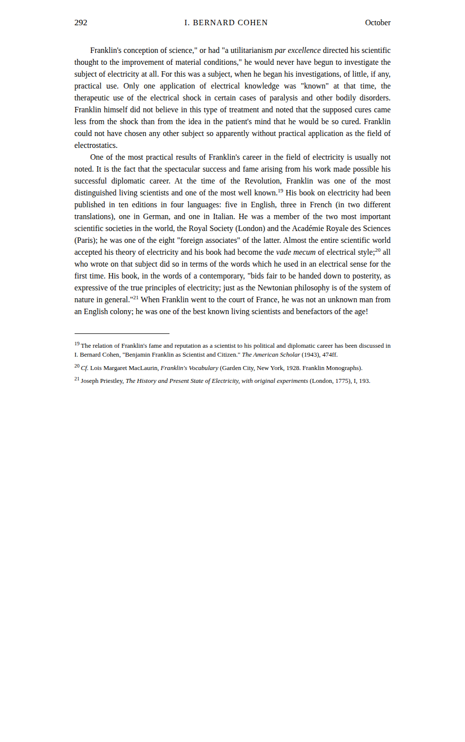292 I. BERNARD COHEN October
Franklin's conception of science," or had "a utilitarianism par excellence directed his scientific thought to the improvement of material conditions," he would never have begun to investigate the subject of electricity at all. For this was a subject, when he began his investigations, of little, if any, practical use. Only one application of electrical knowledge was "known" at that time, the therapeutic use of the electrical shock in certain cases of paralysis and other bodily disorders. Franklin himself did not believe in this type of treatment and noted that the supposed cures came less from the shock than from the idea in the patient's mind that he would be so cured. Franklin could not have chosen any other subject so apparently without practical application as the field of electrostatics.
One of the most practical results of Franklin's career in the field of electricity is usually not noted. It is the fact that the spectacular success and fame arising from his work made possible his successful diplomatic career. At the time of the Revolution, Franklin was one of the most distinguished living scientists and one of the most well known.19 His book on electricity had been published in ten editions in four languages: five in English, three in French (in two different translations), one in German, and one in Italian. He was a member of the two most important scientific societies in the world, the Royal Society (London) and the Académie Royale des Sciences (Paris); he was one of the eight "foreign associates" of the latter. Almost the entire scientific world accepted his theory of electricity and his book had become the vade mecum of electrical style;20 all who wrote on that subject did so in terms of the words which he used in an electrical sense for the first time. His book, in the words of a contemporary, "bids fair to be handed down to posterity, as expressive of the true principles of electricity; just as the Newtonian philosophy is of the system of nature in general."21 When Franklin went to the court of France, he was not an unknown man from an English colony; he was one of the best known living scientists and benefactors of the age!
19 The relation of Franklin's fame and reputation as a scientist to his political and diplomatic career has been discussed in I. Bernard Cohen, "Benjamin Franklin as Scientist and Citizen." The American Scholar (1943), 474ff.
20 Cf. Lois Margaret MacLaurin, Franklin's Vocabulary (Garden City, New York, 1928. Franklin Monographs).
21 Joseph Priestley, The History and Present State of Electricity, with original experiments (London, 1775), I, 193.